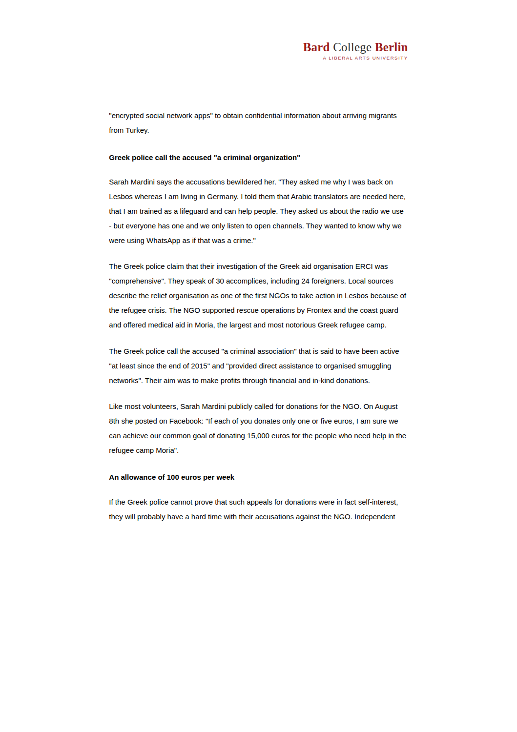Bard College Berlin
A Liberal Arts University
"encrypted social network apps" to obtain confidential information about arriving migrants from Turkey.
Greek police call the accused "a criminal organization"
Sarah Mardini says the accusations bewildered her. "They asked me why I was back on Lesbos whereas I am living in Germany. I told them that Arabic translators are needed here, that I am trained as a lifeguard and can help people. They asked us about the radio we use - but everyone has one and we only listen to open channels. They wanted to know why we were using WhatsApp as if that was a crime."
The Greek police claim that their investigation of the Greek aid organisation ERCI was "comprehensive". They speak of 30 accomplices, including 24 foreigners. Local sources describe the relief organisation as one of the first NGOs to take action in Lesbos because of the refugee crisis. The NGO supported rescue operations by Frontex and the coast guard and offered medical aid in Moria, the largest and most notorious Greek refugee camp.
The Greek police call the accused "a criminal association" that is said to have been active "at least since the end of 2015" and "provided direct assistance to organised smuggling networks". Their aim was to make profits through financial and in-kind donations.
Like most volunteers, Sarah Mardini publicly called for donations for the NGO. On August 8th she posted on Facebook: "If each of you donates only one or five euros, I am sure we can achieve our common goal of donating 15,000 euros for the people who need help in the refugee camp Moria".
An allowance of 100 euros per week
If the Greek police cannot prove that such appeals for donations were in fact self-interest, they will probably have a hard time with their accusations against the NGO. Independent